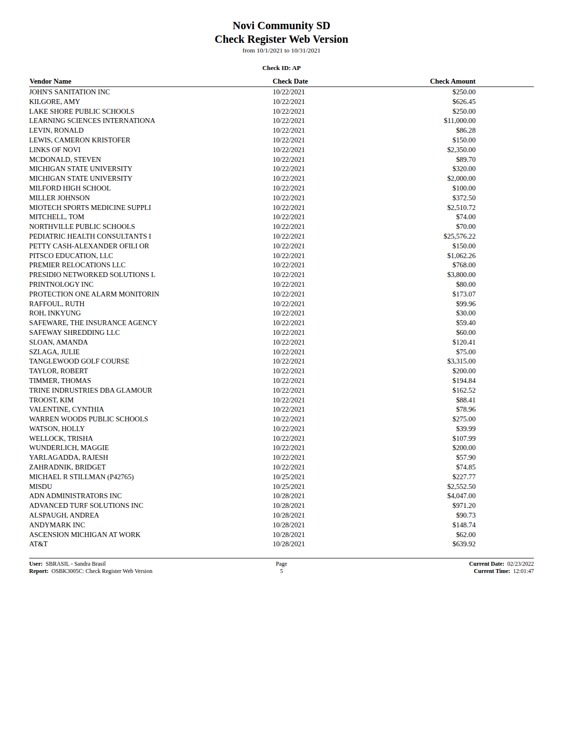Novi Community SD
Check Register Web Version
from 10/1/2021 to 10/31/2021
Check ID: AP
| Vendor Name | Check Date | Check Amount |
| --- | --- | --- |
| JOHN'S SANITATION INC | 10/22/2021 | $250.00 |
| KILGORE, AMY | 10/22/2021 | $626.45 |
| LAKE SHORE PUBLIC SCHOOLS | 10/22/2021 | $250.00 |
| LEARNING SCIENCES INTERNATIONA | 10/22/2021 | $11,000.00 |
| LEVIN, RONALD | 10/22/2021 | $86.28 |
| LEWIS, CAMERON KRISTOFER | 10/22/2021 | $150.00 |
| LINKS OF NOVI | 10/22/2021 | $2,350.00 |
| MCDONALD, STEVEN | 10/22/2021 | $89.70 |
| MICHIGAN STATE UNIVERSITY | 10/22/2021 | $320.00 |
| MICHIGAN STATE UNIVERSITY | 10/22/2021 | $2,000.00 |
| MILFORD HIGH SCHOOL | 10/22/2021 | $100.00 |
| MILLER JOHNSON | 10/22/2021 | $372.50 |
| MIOTECH SPORTS MEDICINE SUPPLI | 10/22/2021 | $2,510.72 |
| MITCHELL, TOM | 10/22/2021 | $74.00 |
| NORTHVILLE PUBLIC SCHOOLS | 10/22/2021 | $70.00 |
| PEDIATRIC HEALTH CONSULTANTS I | 10/22/2021 | $25,576.22 |
| PETTY CASH-ALEXANDER OFILI OR | 10/22/2021 | $150.00 |
| PITSCO EDUCATION, LLC | 10/22/2021 | $1,062.26 |
| PREMIER RELOCATIONS LLC | 10/22/2021 | $768.00 |
| PRESIDIO NETWORKED SOLUTIONS L | 10/22/2021 | $3,800.00 |
| PRINTNOLOGY INC | 10/22/2021 | $80.00 |
| PROTECTION ONE ALARM MONITORIN | 10/22/2021 | $173.07 |
| RAFFOUL, RUTH | 10/22/2021 | $99.96 |
| ROH, INKYUNG | 10/22/2021 | $30.00 |
| SAFEWARE, THE INSURANCE AGENCY | 10/22/2021 | $59.40 |
| SAFEWAY SHREDDING LLC | 10/22/2021 | $60.00 |
| SLOAN, AMANDA | 10/22/2021 | $120.41 |
| SZLAGA, JULIE | 10/22/2021 | $75.00 |
| TANGLEWOOD GOLF COURSE | 10/22/2021 | $3,315.00 |
| TAYLOR, ROBERT | 10/22/2021 | $200.00 |
| TIMMER, THOMAS | 10/22/2021 | $194.84 |
| TRINE INDRUSTRIES DBA GLAMOUR | 10/22/2021 | $162.52 |
| TROOST, KIM | 10/22/2021 | $88.41 |
| VALENTINE, CYNTHIA | 10/22/2021 | $78.96 |
| WARREN WOODS PUBLIC SCHOOLS | 10/22/2021 | $275.00 |
| WATSON, HOLLY | 10/22/2021 | $39.99 |
| WELLOCK, TRISHA | 10/22/2021 | $107.99 |
| WUNDERLICH, MAGGIE | 10/22/2021 | $200.00 |
| YARLAGADDA, RAJESH | 10/22/2021 | $57.90 |
| ZAHRADNIK, BRIDGET | 10/22/2021 | $74.85 |
| MICHAEL R STILLMAN (P42765) | 10/25/2021 | $227.77 |
| MISDU | 10/25/2021 | $2,552.50 |
| ADN ADMINISTRATORS INC | 10/28/2021 | $4,047.00 |
| ADVANCED TURF SOLUTIONS INC | 10/28/2021 | $971.20 |
| ALSPAUGH, ANDREA | 10/28/2021 | $90.73 |
| ANDYMARK INC | 10/28/2021 | $148.74 |
| ASCENSION MICHIGAN AT WORK | 10/28/2021 | $62.00 |
| AT&T | 10/28/2021 | $639.92 |
User: SBRASIL - Sandra Brasil
Report: OSBK3005C: Check Register Web Version
Page
5
Current Date: 02/23/2022
Current Time: 12:01:47